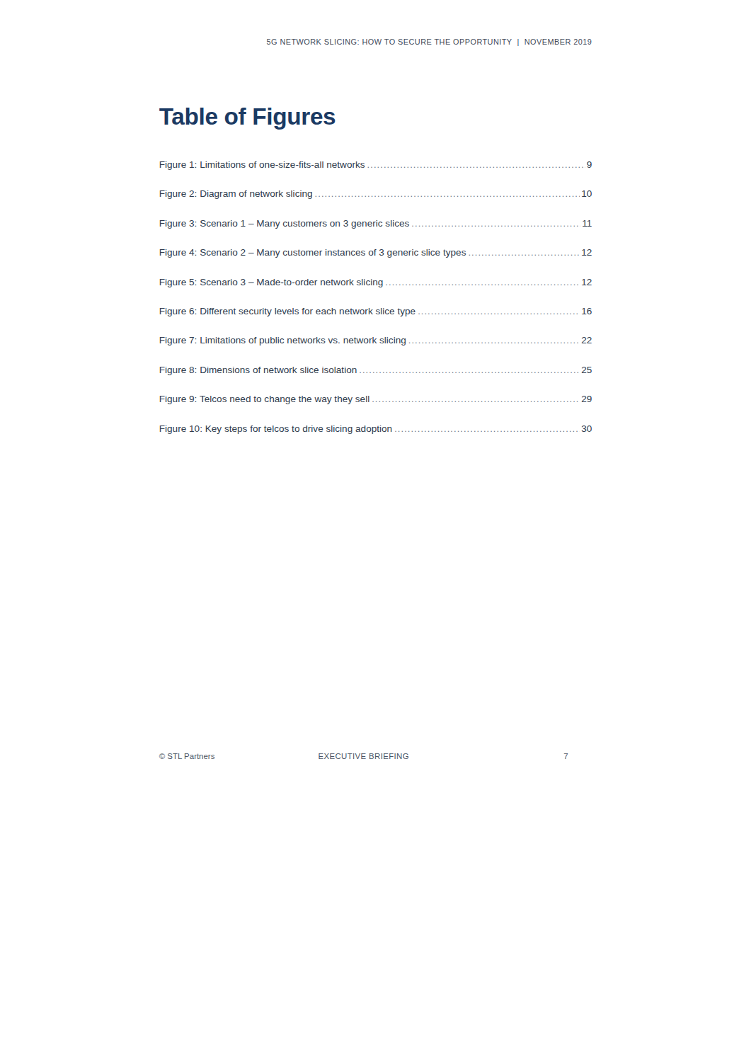5G NETWORK SLICING: HOW TO SECURE THE OPPORTUNITY | NOVEMBER 2019
Table of Figures
Figure 1: Limitations of one-size-fits-all networks .................................................................................................. 9
Figure 2: Diagram of network slicing .................................................................................................. 10
Figure 3: Scenario 1 – Many customers on 3 generic slices .................................................................................................. 11
Figure 4: Scenario 2 – Many customer instances of 3 generic slice types .................................................................................................. 12
Figure 5: Scenario 3 – Made-to-order network slicing .................................................................................................. 12
Figure 6: Different security levels for each network slice type .................................................................................................. 16
Figure 7: Limitations of public networks vs. network slicing .................................................................................................. 22
Figure 8: Dimensions of network slice isolation .................................................................................................. 25
Figure 9: Telcos need to change the way they sell .................................................................................................. 29
Figure 10: Key steps for telcos to drive slicing adoption .................................................................................................. 30
© STL Partners
EXECUTIVE BRIEFING
7